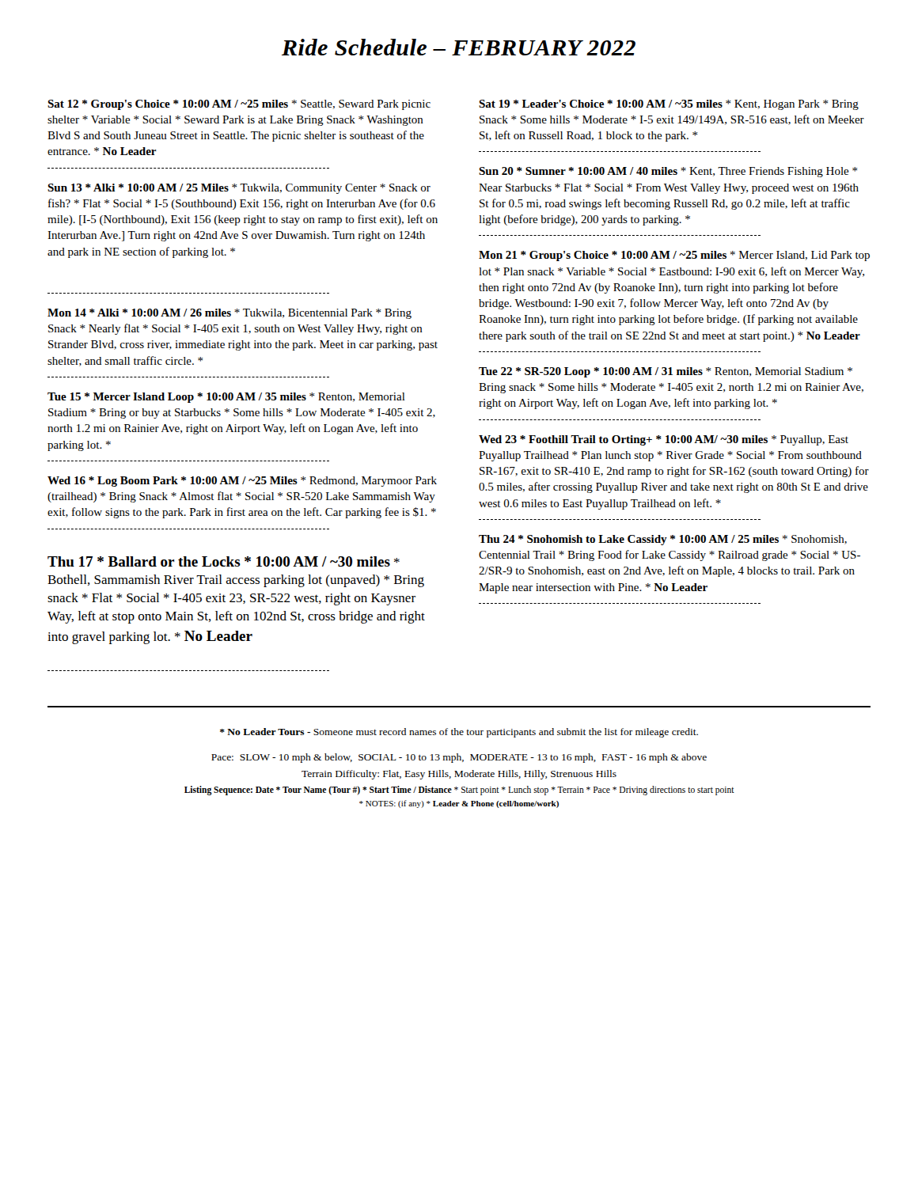Ride Schedule – FEBRUARY 2022
Sat 12 * Group's Choice * 10:00 AM / ~25 miles * Seattle, Seward Park picnic shelter * Variable * Social * Seward Park is at Lake Bring Snack * Washington Blvd S and South Juneau Street in Seattle. The picnic shelter is southeast of the entrance. * No Leader
Sun 13 * Alki * 10:00 AM / 25 Miles * Tukwila, Community Center * Snack or fish? * Flat * Social * I-5 (Southbound) Exit 156, right on Interurban Ave (for 0.6 mile). [I-5 (Northbound), Exit 156 (keep right to stay on ramp to first exit), left on Interurban Ave.] Turn right on 42nd Ave S over Duwamish. Turn right on 124th and park in NE section of parking lot. *
Mon 14 * Alki * 10:00 AM / 26 miles * Tukwila, Bicentennial Park * Bring Snack * Nearly flat * Social * I-405 exit 1, south on West Valley Hwy, right on Strander Blvd, cross river, immediate right into the park. Meet in car parking, past shelter, and small traffic circle. *
Tue 15 * Mercer Island Loop * 10:00 AM / 35 miles * Renton, Memorial Stadium * Bring or buy at Starbucks * Some hills * Low Moderate * I-405 exit 2, north 1.2 mi on Rainier Ave, right on Airport Way, left on Logan Ave, left into parking lot. *
Wed 16 * Log Boom Park * 10:00 AM / ~25 Miles * Redmond, Marymoor Park (trailhead) * Bring Snack * Almost flat * Social * SR-520 Lake Sammamish Way exit, follow signs to the park. Park in first area on the left. Car parking fee is $1. *
Thu 17 * Ballard or the Locks * 10:00 AM / ~30 miles * Bothell, Sammamish River Trail access parking lot (unpaved) * Bring snack * Flat * Social * I-405 exit 23, SR-522 west, right on Kaysner Way, left at stop onto Main St, left on 102nd St, cross bridge and right into gravel parking lot. * No Leader
Sat 19 * Leader's Choice * 10:00 AM / ~35 miles * Kent, Hogan Park * Bring Snack * Some hills * Moderate * I-5 exit 149/149A, SR-516 east, left on Meeker St, left on Russell Road, 1 block to the park. *
Sun 20 * Sumner * 10:00 AM / 40 miles * Kent, Three Friends Fishing Hole * Near Starbucks * Flat * Social * From West Valley Hwy, proceed west on 196th St for 0.5 mi, road swings left becoming Russell Rd, go 0.2 mile, left at traffic light (before bridge), 200 yards to parking. *
Mon 21 * Group's Choice * 10:00 AM / ~25 miles * Mercer Island, Lid Park top lot * Plan snack * Variable * Social * Eastbound: I-90 exit 6, left on Mercer Way, then right onto 72nd Av (by Roanoke Inn), turn right into parking lot before bridge. Westbound: I-90 exit 7, follow Mercer Way, left onto 72nd Av (by Roanoke Inn), turn right into parking lot before bridge. (If parking not available there park south of the trail on SE 22nd St and meet at start point.) * No Leader
Tue 22 * SR-520 Loop * 10:00 AM / 31 miles * Renton, Memorial Stadium * Bring snack * Some hills * Moderate * I-405 exit 2, north 1.2 mi on Rainier Ave, right on Airport Way, left on Logan Ave, left into parking lot. *
Wed 23 * Foothill Trail to Orting+ * 10:00 AM/ ~30 miles * Puyallup, East Puyallup Trailhead * Plan lunch stop * River Grade * Social * From southbound SR-167, exit to SR-410 E, 2nd ramp to right for SR-162 (south toward Orting) for 0.5 miles, after crossing Puyallup River and take next right on 80th St E and drive west 0.6 miles to East Puyallup Trailhead on left. *
Thu 24 * Snohomish to Lake Cassidy * 10:00 AM / 25 miles * Snohomish, Centennial Trail * Bring Food for Lake Cassidy * Railroad grade * Social * US-2/SR-9 to Snohomish, east on 2nd Ave, left on Maple, 4 blocks to trail. Park on Maple near intersection with Pine. * No Leader
* No Leader Tours - Someone must record names of the tour participants and submit the list for mileage credit.
Pace: SLOW - 10 mph & below, SOCIAL - 10 to 13 mph, MODERATE - 13 to 16 mph, FAST - 16 mph & above
Terrain Difficulty: Flat, Easy Hills, Moderate Hills, Hilly, Strenuous Hills
Listing Sequence: Date * Tour Name (Tour #) * Start Time / Distance * Start point * Lunch stop * Terrain * Pace * Driving directions to start point
* NOTES: (if any) * Leader & Phone (cell/home/work)